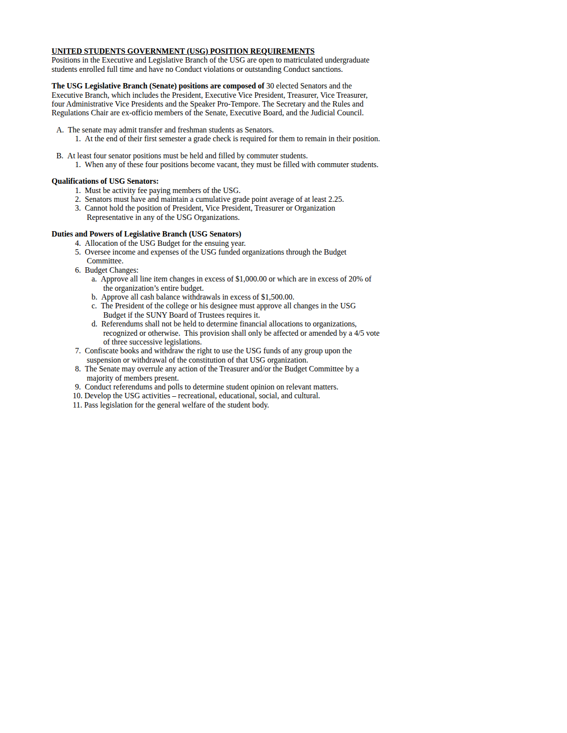UNITED STUDENTS GOVERNMENT (USG) POSITION REQUIREMENTS
Positions in the Executive and Legislative Branch of the USG are open to matriculated undergraduate students enrolled full time and have no Conduct violations or outstanding Conduct sanctions.
The USG Legislative Branch (Senate) positions are composed of 30 elected Senators and the Executive Branch, which includes the President, Executive Vice President, Treasurer, Vice Treasurer, four Administrative Vice Presidents and the Speaker Pro-Tempore. The Secretary and the Rules and Regulations Chair are ex-officio members of the Senate, Executive Board, and the Judicial Council.
A. The senate may admit transfer and freshman students as Senators.
1. At the end of their first semester a grade check is required for them to remain in their position.
B. At least four senator positions must be held and filled by commuter students.
1. When any of these four positions become vacant, they must be filled with commuter students.
Qualifications of USG Senators:
1. Must be activity fee paying members of the USG.
2. Senators must have and maintain a cumulative grade point average of at least 2.25.
3. Cannot hold the position of President, Vice President, Treasurer or Organization Representative in any of the USG Organizations.
Duties and Powers of Legislative Branch (USG Senators)
4. Allocation of the USG Budget for the ensuing year.
5. Oversee income and expenses of the USG funded organizations through the Budget Committee.
6. Budget Changes:
a. Approve all line item changes in excess of $1,000.00 or which are in excess of 20% of the organization’s entire budget.
b. Approve all cash balance withdrawals in excess of $1,500.00.
c. The President of the college or his designee must approve all changes in the USG Budget if the SUNY Board of Trustees requires it.
d. Referendums shall not be held to determine financial allocations to organizations, recognized or otherwise. This provision shall only be affected or amended by a 4/5 vote of three successive legislations.
7. Confiscate books and withdraw the right to use the USG funds of any group upon the suspension or withdrawal of the constitution of that USG organization.
8. The Senate may overrule any action of the Treasurer and/or the Budget Committee by a majority of members present.
9. Conduct referendums and polls to determine student opinion on relevant matters.
10. Develop the USG activities – recreational, educational, social, and cultural.
11. Pass legislation for the general welfare of the student body.